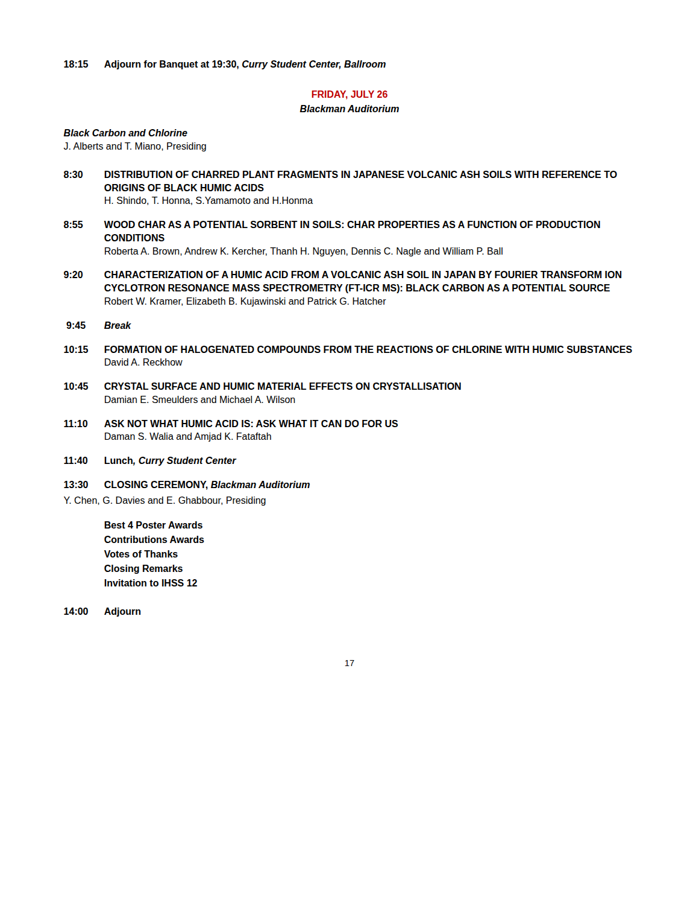18:15
Adjourn for Banquet at 19:30, Curry Student Center, Ballroom
FRIDAY, JULY 26
Blackman Auditorium
Black Carbon and Chlorine
J. Alberts and T. Miano, Presiding
8:30
Distribution of charred plant fragments in Japanese volcanic ash soils with reference to origins of black humic acids
H. Shindo, T. Honna, S.Yamamoto and H.Honma
8:55
Wood char as a potential sorbent in soils: char properties as a function of production conditions
Roberta A. Brown, Andrew K. Kercher, Thanh H. Nguyen, Dennis C. Nagle and William P. Ball
9:20
Characterization of a humic acid from a volcanic ash soil in Japan by Fourier transform ion cyclotron resonance mass spectrometry (FT-ICR MS): black carbon as a potential source
Robert W. Kramer, Elizabeth B. Kujawinski and Patrick G. Hatcher
9:45
Break
10:15
Formation of halogenated compounds from the reactions of chlorine with humic substances
David A. Reckhow
10:45
Crystal surface and humic material effects on crystallisation
Damian E. Smeulders and Michael A. Wilson
11:10
Ask not what humic acid is: ask what it can do for us
Daman S. Walia and Amjad K. Fataftah
11:40
Lunch, Curry Student Center
13:30
CLOSING CEREMONY, Blackman Auditorium
Y. Chen, G. Davies and E. Ghabbour, Presiding
Best 4 Poster Awards
Contributions Awards
Votes of Thanks
Closing Remarks
Invitation to IHSS 12
14:00
Adjourn
17